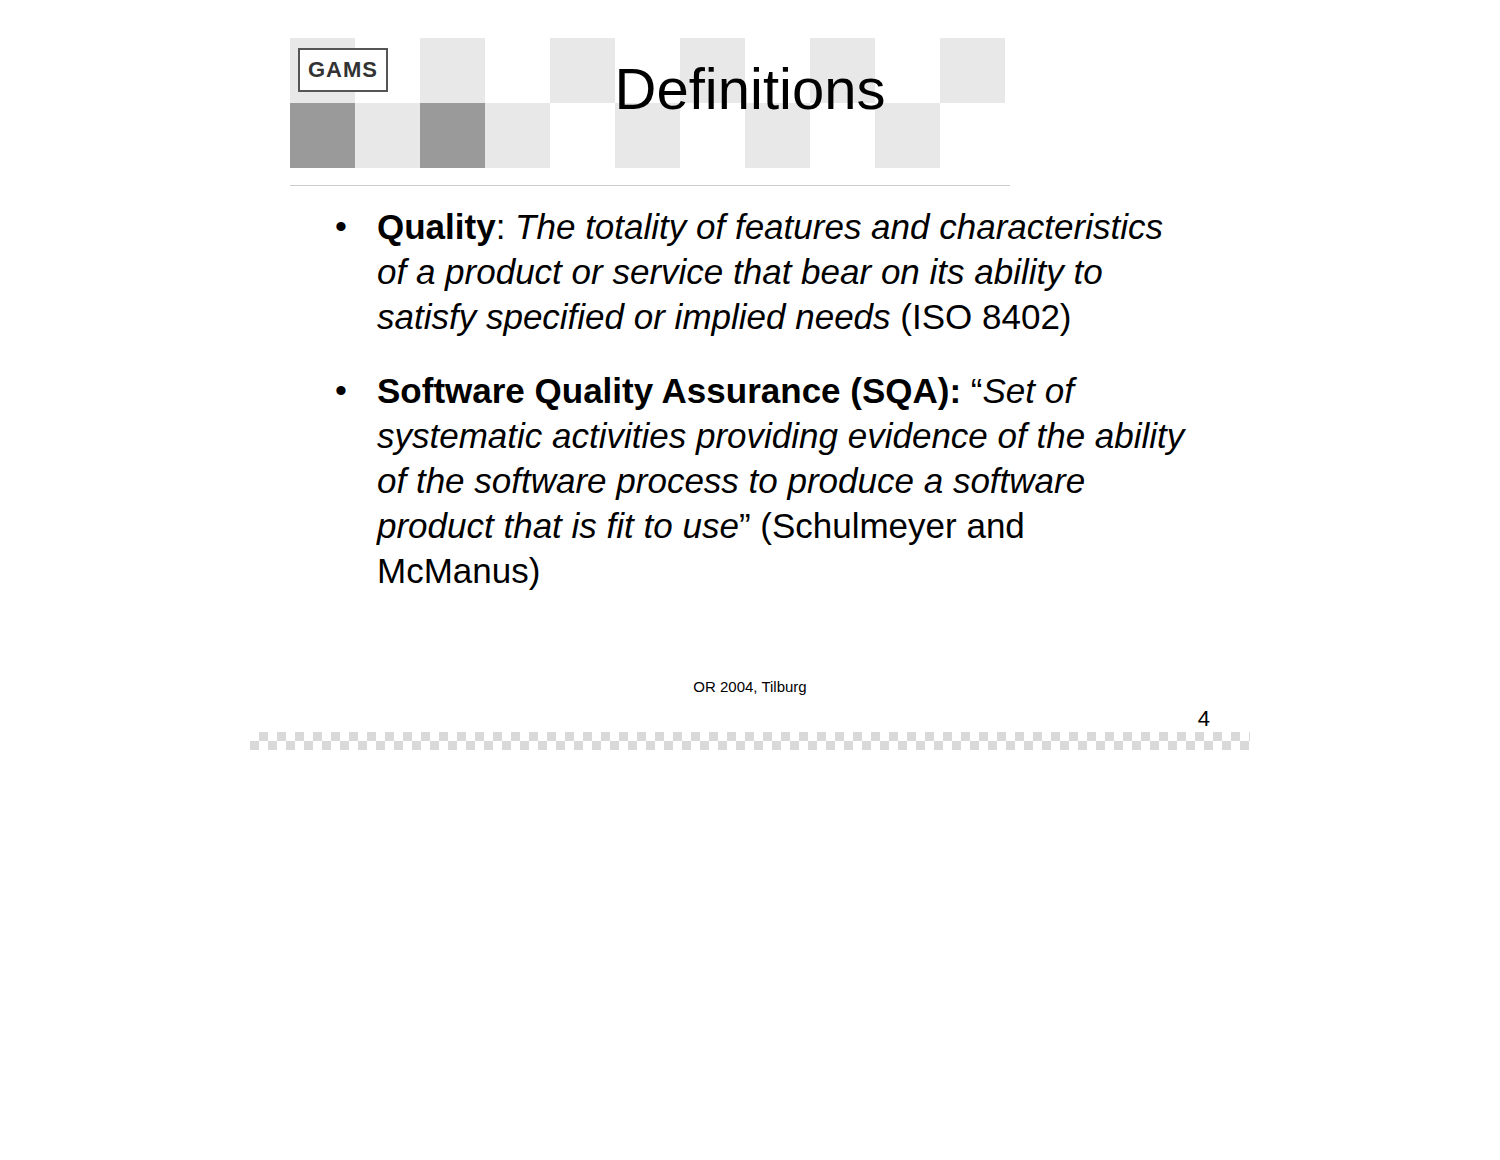GAMS
Definitions
Quality: The totality of features and characteristics of a product or service that bear on its ability to satisfy specified or implied needs (ISO 8402)
Software Quality Assurance (SQA): “Set of systematic activities providing evidence of the ability of the software process to produce a software product that is fit to use” (Schulmeyer and McManus)
OR 2004, Tilburg
4